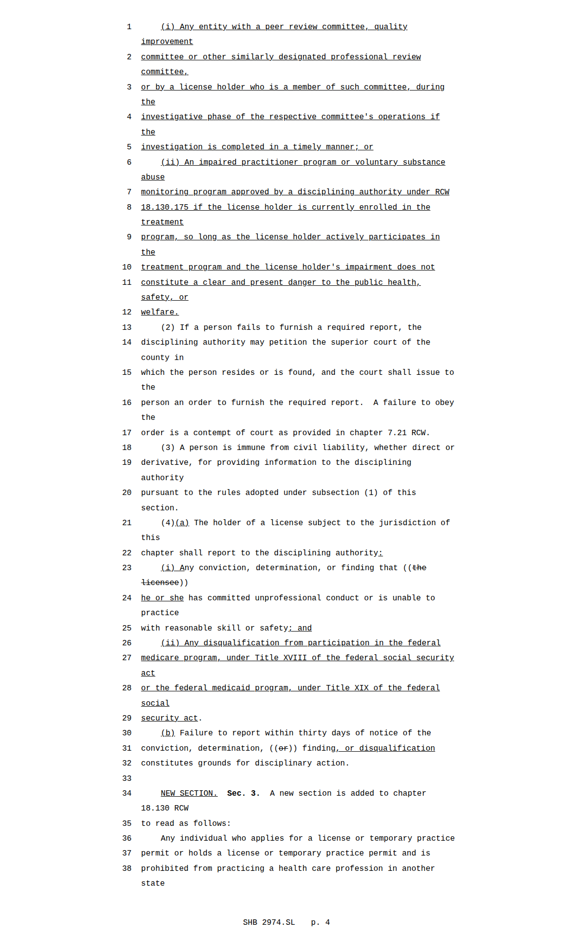(i) Any entity with a peer review committee, quality improvement
committee or other similarly designated professional review committee,
or by a license holder who is a member of such committee, during the
investigative phase of the respective committee's operations if the
investigation is completed in a timely manner; or
(ii) An impaired practitioner program or voluntary substance abuse
monitoring program approved by a disciplining authority under RCW
18.130.175 if the license holder is currently enrolled in the treatment
program, so long as the license holder actively participates in the
treatment program and the license holder's impairment does not
constitute a clear and present danger to the public health, safety, or
welfare.
(2) If a person fails to furnish a required report, the
disciplining authority may petition the superior court of the county in
which the person resides or is found, and the court shall issue to the
person an order to furnish the required report. A failure to obey the
order is a contempt of court as provided in chapter 7.21 RCW.
(3) A person is immune from civil liability, whether direct or
derivative, for providing information to the disciplining authority
pursuant to the rules adopted under subsection (1) of this section.
(4)(a) The holder of a license subject to the jurisdiction of this
chapter shall report to the disciplining authority:
(i) Any conviction, determination, or finding that ((the licensee))
he or she has committed unprofessional conduct or is unable to practice
with reasonable skill or safety; and
(ii) Any disqualification from participation in the federal
medicare program, under Title XVIII of the federal social security act
or the federal medicaid program, under Title XIX of the federal social
security act.
(b) Failure to report within thirty days of notice of the
conviction, determination, ((or)) finding, or disqualification
constitutes grounds for disciplinary action.
NEW SECTION. Sec. 3. A new section is added to chapter 18.130 RCW
to read as follows:
Any individual who applies for a license or temporary practice
permit or holds a license or temporary practice permit and is
prohibited from practicing a health care profession in another state
SHB 2974.SL p. 4